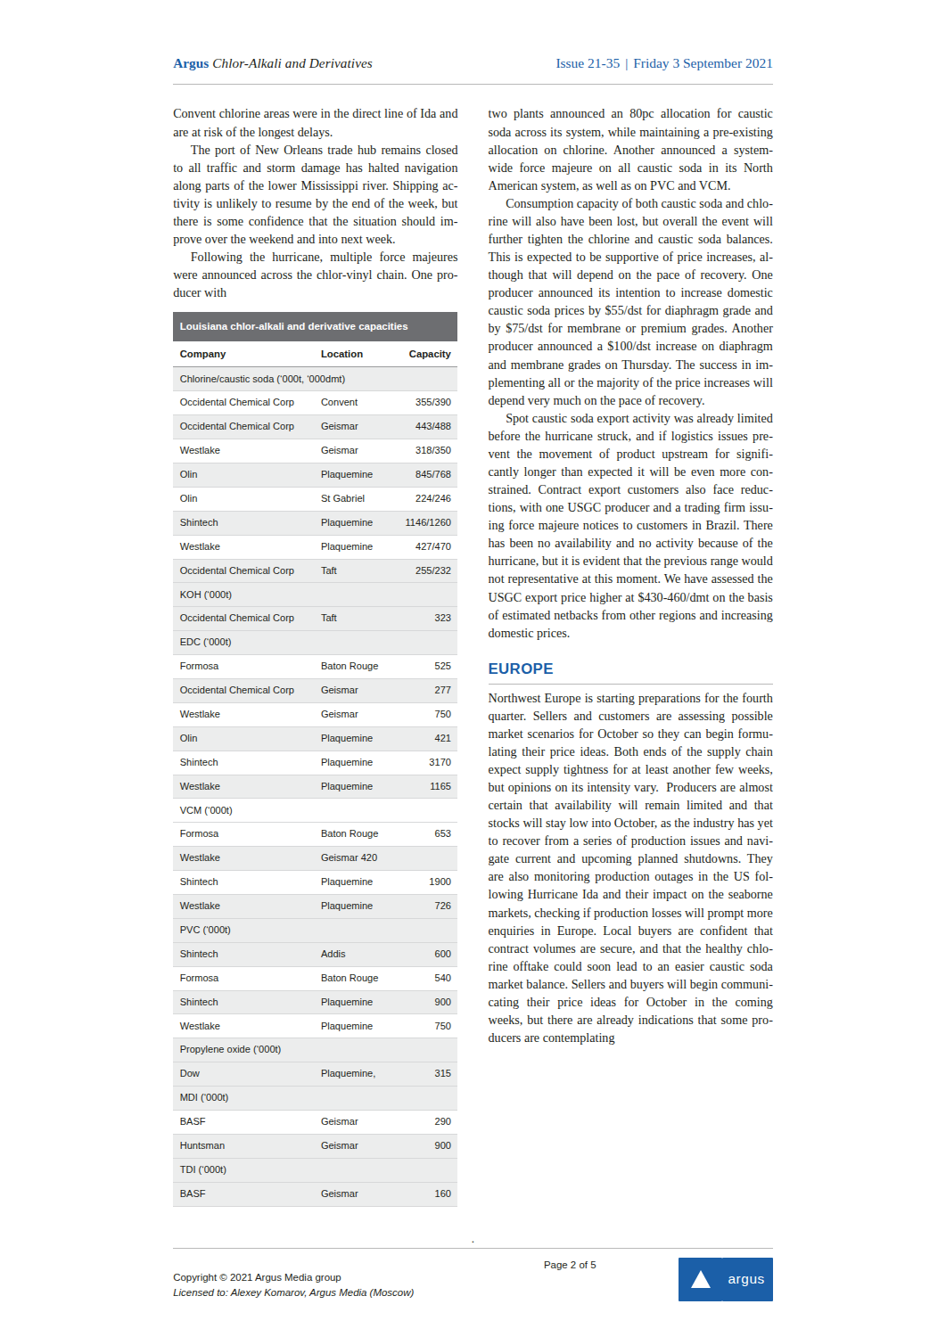Argus Chlor-Alkali and Derivatives
Issue 21-35|Friday 3 September 2021
Convent chlorine areas were in the direct line of Ida and are at risk of the longest delays.
The port of New Orleans trade hub remains closed to all traffic and storm damage has halted navigation along parts of the lower Mississippi river. Shipping activity is unlikely to resume by the end of the week, but there is some confidence that the situation should improve over the weekend and into next week.
Following the hurricane, multiple force majeures were announced across the chlor-vinyl chain. One producer with
Louisiana chlor-alkali and derivative capacities
| Company | Location | Capacity |
| --- | --- | --- |
| Chlorine/caustic soda (‘000t, ‘000dmt) |
| Occidental Chemical Corp | Convent | 355/390 |
| Occidental Chemical Corp | Geismar | 443/488 |
| Westlake | Geismar | 318/350 |
| Olin | Plaquemine | 845/768 |
| Olin | St Gabriel | 224/246 |
| Shintech | Plaquemine | 1146/1260 |
| Westlake | Plaquemine | 427/470 |
| Occidental Chemical Corp | Taft | 255/232 |
| KOH (‘000t) |
| Occidental Chemical Corp | Taft | 323 |
| EDC (‘000t) |
| Formosa | Baton Rouge | 525 |
| Occidental Chemical Corp | Geismar | 277 |
| Westlake | Geismar | 750 |
| Olin | Plaquemine | 421 |
| Shintech | Plaquemine | 3170 |
| Westlake | Plaquemine | 1165 |
| VCM (‘000t) |
| Formosa | Baton Rouge | 653 |
| Westlake | Geismar 420 | |
| Shintech | Plaquemine | 1900 |
| Westlake | Plaquemine | 726 |
| PVC (‘000t) |
| Shintech | Addis | 600 |
| Formosa | Baton Rouge | 540 |
| Shintech | Plaquemine | 900 |
| Westlake | Plaquemine | 750 |
| Propylene oxide (‘000t) |
| Dow | Plaquemine, | 315 |
| MDI (‘000t) |
| BASF | Geismar | 290 |
| Huntsman | Geismar | 900 |
| TDI (‘000t) |
| BASF | Geismar | 160 |
two plants announced an 80pc allocation for caustic soda across its system, while maintaining a pre-existing allocation on chlorine. Another announced a system-wide force majeure on all caustic soda in its North American system, as well as on PVC and VCM.
Consumption capacity of both caustic soda and chlorine will also have been lost, but overall the event will further tighten the chlorine and caustic soda balances. This is expected to be supportive of price increases, although that will depend on the pace of recovery. One producer announced its intention to increase domestic caustic soda prices by $55/dst for diaphragm grade and by $75/dst for membrane or premium grades. Another producer announced a $100/dst increase on diaphragm and membrane grades on Thursday. The success in implementing all or the majority of the price increases will depend very much on the pace of recovery.
Spot caustic soda export activity was already limited before the hurricane struck, and if logistics issues prevent the movement of product upstream for significantly longer than expected it will be even more constrained. Contract export customers also face reductions, with one USGC producer and a trading firm issuing force majeure notices to customers in Brazil. There has been no availability and no activity because of the hurricane, but it is evident that the previous range would not representative at this moment. We have assessed the USGC export price higher at $430-460/dmt on the basis of estimated netbacks from other regions and increasing domestic prices.
Europe
Northwest Europe is starting preparations for the fourth quarter. Sellers and customers are assessing possible market scenarios for October so they can begin formulating their price ideas. Both ends of the supply chain expect supply tightness for at least another few weeks, but opinions on its intensity vary. Producers are almost certain that availability will remain limited and that stocks will stay low into October, as the industry has yet to recover from a series of production issues and navigate current and upcoming planned shutdowns. They are also monitoring production outages in the US following Hurricane Ida and their impact on the seaborne markets, checking if production losses will prompt more enquiries in Europe. Local buyers are confident that contract volumes are secure, and that the healthy chlorine offtake could soon lead to an easier caustic soda market balance. Sellers and buyers will begin communicating their price ideas for October in the coming weeks, but there are already indications that some producers are contemplating
.
Copyright © 2021 Argus Media group
Licensed to: Alexey Komarov, Argus Media (Moscow)
Page 2 of 5
argus